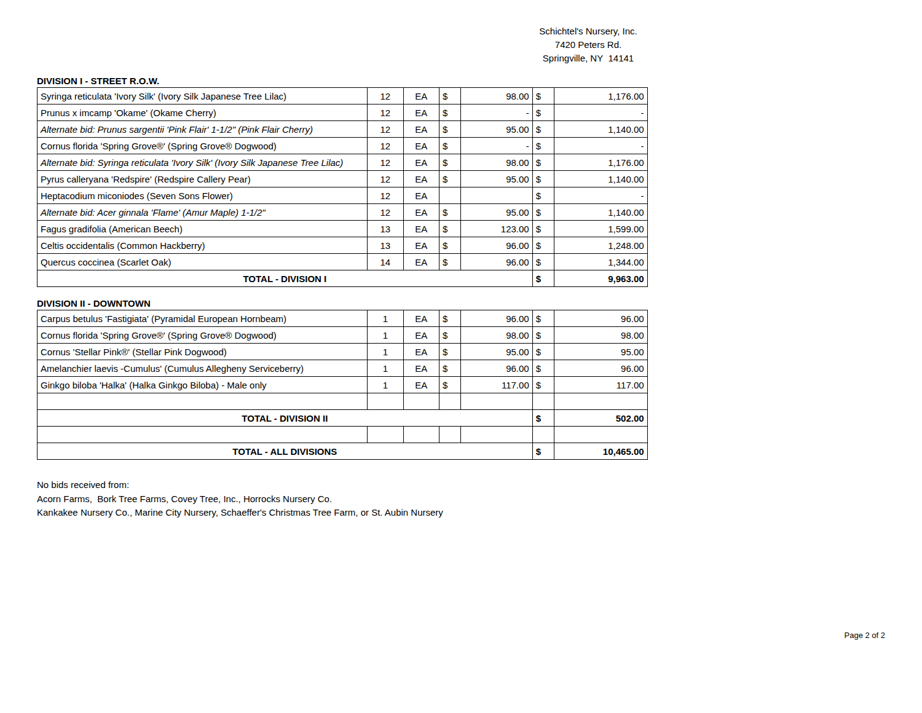Schichtel's Nursery, Inc.
7420 Peters Rd.
Springville, NY 14141
DIVISION I - STREET R.O.W.
| Syringa reticulata 'Ivory Silk' (Ivory Silk Japanese Tree Lilac) | 12 | EA | $ | 98.00 | $ | 1,176.00 |
| Prunus x imcamp 'Okame' (Okame Cherry) | 12 | EA | $ | - | $ | - |
| Alternate bid: Prunus sargentii 'Pink Flair' 1-1/2" (Pink Flair Cherry) | 12 | EA | $ | 95.00 | $ | 1,140.00 |
| Cornus florida 'Spring Grove®' (Spring Grove® Dogwood) | 12 | EA | $ | - | $ | - |
| Alternate bid: Syringa reticulata 'Ivory Silk' (Ivory Silk Japanese Tree Lilac) | 12 | EA | $ | 98.00 | $ | 1,176.00 |
| Pyrus calleryana 'Redspire' (Redspire Callery Pear) | 12 | EA | $ | 95.00 | $ | 1,140.00 |
| Heptacodium miconiodes (Seven Sons Flower) | 12 | EA | | | $ | - |
| Alternate bid: Acer ginnala 'Flame' (Amur Maple) 1-1/2" | 12 | EA | $ | 95.00 | $ | 1,140.00 |
| Fagus gradifolia (American Beech) | 13 | EA | $ | 123.00 | $ | 1,599.00 |
| Celtis occidentalis (Common Hackberry) | 13 | EA | $ | 96.00 | $ | 1,248.00 |
| Quercus coccinea (Scarlet Oak) | 14 | EA | $ | 96.00 | $ | 1,344.00 |
| TOTAL - DIVISION I | $ | 9,963.00 |
DIVISION II - DOWNTOWN
| Carpus betulus 'Fastigiata' (Pyramidal European Hornbeam) | 1 | EA | $ | 96.00 | $ | 96.00 |
| Cornus florida 'Spring Grove®' (Spring Grove® Dogwood) | 1 | EA | $ | 98.00 | $ | 98.00 |
| Cornus 'Stellar Pink®' (Stellar Pink Dogwood) | 1 | EA | $ | 95.00 | $ | 95.00 |
| Amelanchier laevis -Cumulus' (Cumulus Allegheny Serviceberry) | 1 | EA | $ | 96.00 | $ | 96.00 |
| Ginkgo biloba 'Halka' (Halka Ginkgo Biloba) - Male only | 1 | EA | $ | 117.00 | $ | 117.00 |
| TOTAL - DIVISION II | $ | 502.00 |
| TOTAL - ALL DIVISIONS | $ | 10,465.00 |
No bids received from:
Acorn Farms, Bork Tree Farms, Covey Tree, Inc., Horrocks Nursery Co.
Kankakee Nursery Co., Marine City Nursery, Schaeffer's Christmas Tree Farm, or St. Aubin Nursery
Page 2 of 2